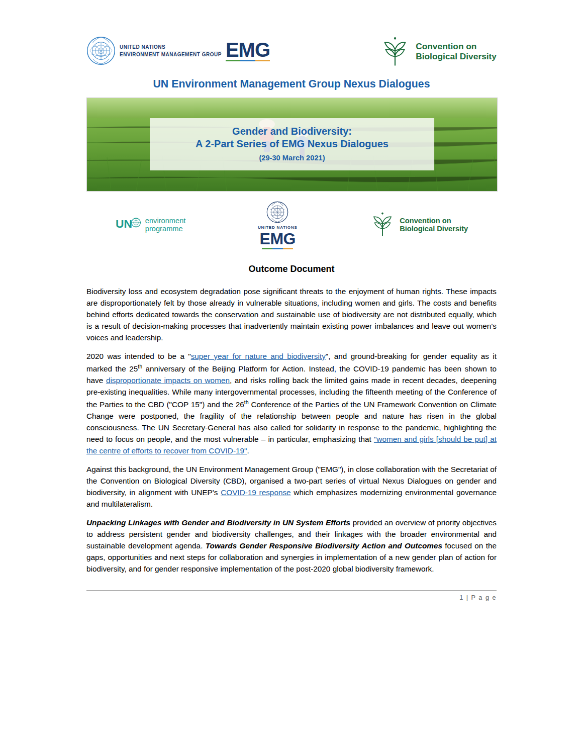UNITED NATIONS
ENVIRONMENT MANAGEMENT GROUP
EMG
Convention on
Biological Diversity
UN Environment Management Group Nexus Dialogues
Gender and Biodiversity:
A 2-Part Series of EMG Nexus Dialogues
(29-30 March 2021)
UN
environment
programme
UNITED NATIONS
EMG
Convention on
Biological Diversity
Outcome Document
Biodiversity loss and ecosystem degradation pose significant threats to the enjoyment of human rights. These impacts are disproportionately felt by those already in vulnerable situations, including women and girls. The costs and benefits behind efforts dedicated towards the conservation and sustainable use of biodiversity are not distributed equally, which is a result of decision-making processes that inadvertently maintain existing power imbalances and leave out women's voices and leadership.
2020 was intended to be a "super year for nature and biodiversity", and ground-breaking for gender equality as it marked the 25th anniversary of the Beijing Platform for Action. Instead, the COVID-19 pandemic has been shown to have disproportionate impacts on women, and risks rolling back the limited gains made in recent decades, deepening pre-existing inequalities. While many intergovernmental processes, including the fifteenth meeting of the Conference of the Parties to the CBD ("COP 15") and the 26th Conference of the Parties of the UN Framework Convention on Climate Change were postponed, the fragility of the relationship between people and nature has risen in the global consciousness. The UN Secretary-General has also called for solidarity in response to the pandemic, highlighting the need to focus on people, and the most vulnerable – in particular, emphasizing that "women and girls [should be put] at the centre of efforts to recover from COVID-19".
Against this background, the UN Environment Management Group ("EMG"), in close collaboration with the Secretariat of the Convention on Biological Diversity (CBD), organised a two-part series of virtual Nexus Dialogues on gender and biodiversity, in alignment with UNEP's COVID-19 response which emphasizes modernizing environmental governance and multilateralism.
Unpacking Linkages with Gender and Biodiversity in UN System Efforts provided an overview of priority objectives to address persistent gender and biodiversity challenges, and their linkages with the broader environmental and sustainable development agenda. Towards Gender Responsive Biodiversity Action and Outcomes focused on the gaps, opportunities and next steps for collaboration and synergies in implementation of a new gender plan of action for biodiversity, and for gender responsive implementation of the post-2020 global biodiversity framework.
1 | P a g e